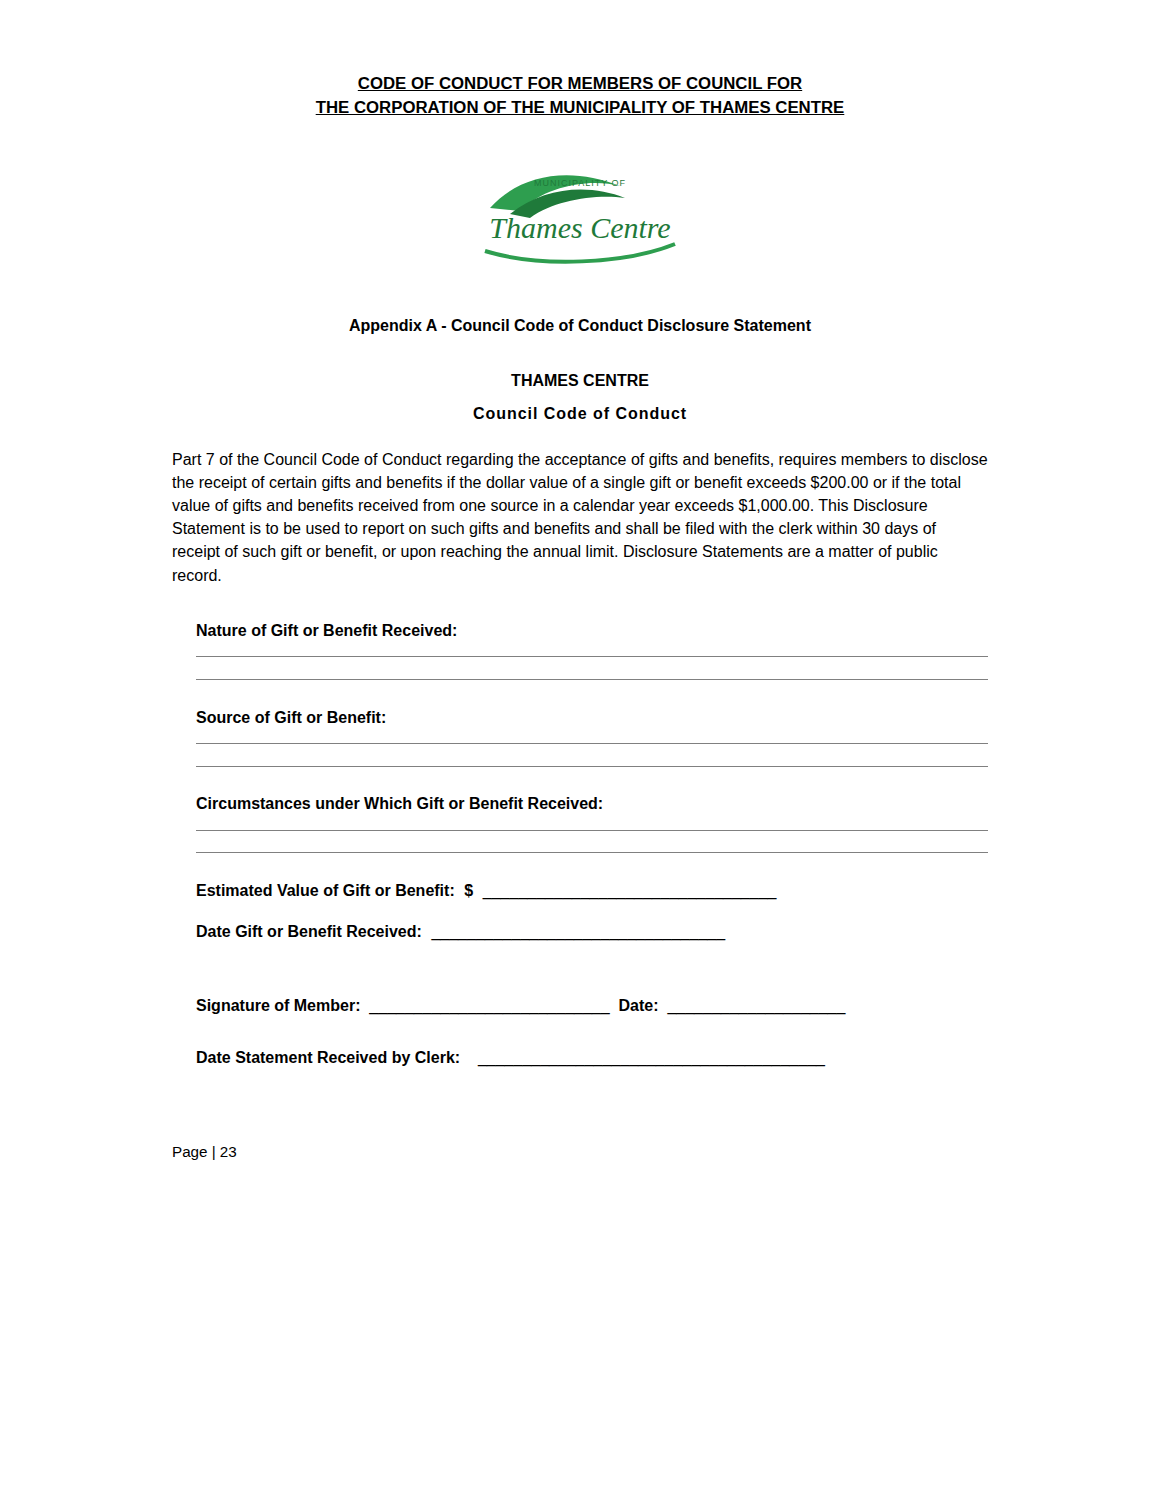CODE OF CONDUCT FOR MEMBERS OF COUNCIL FOR THE CORPORATION OF THE MUNICIPALITY OF THAMES CENTRE
MUNICIPALITY OF Thames Centre
Appendix A - Council Code of Conduct Disclosure Statement
THAMES CENTRE
Council Code of Conduct
Part 7 of the Council Code of Conduct regarding the acceptance of gifts and benefits, requires members to disclose the receipt of certain gifts and benefits if the dollar value of a single gift or benefit exceeds $200.00 or if the total value of gifts and benefits received from one source in a calendar year exceeds $1,000.00. This Disclosure Statement is to be used to report on such gifts and benefits and shall be filed with the clerk within 30 days of receipt of such gift or benefit, or upon reaching the annual limit. Disclosure Statements are a matter of public record.
Nature of Gift or Benefit Received:
Source of Gift or Benefit:
Circumstances under Which Gift or Benefit Received:
Estimated Value of Gift or Benefit: $ _________________________________
Date Gift or Benefit Received: _________________________________
Signature of Member: ___________________________ Date: ____________________
Date Statement Received by Clerk: _______________________________________
Page | 23